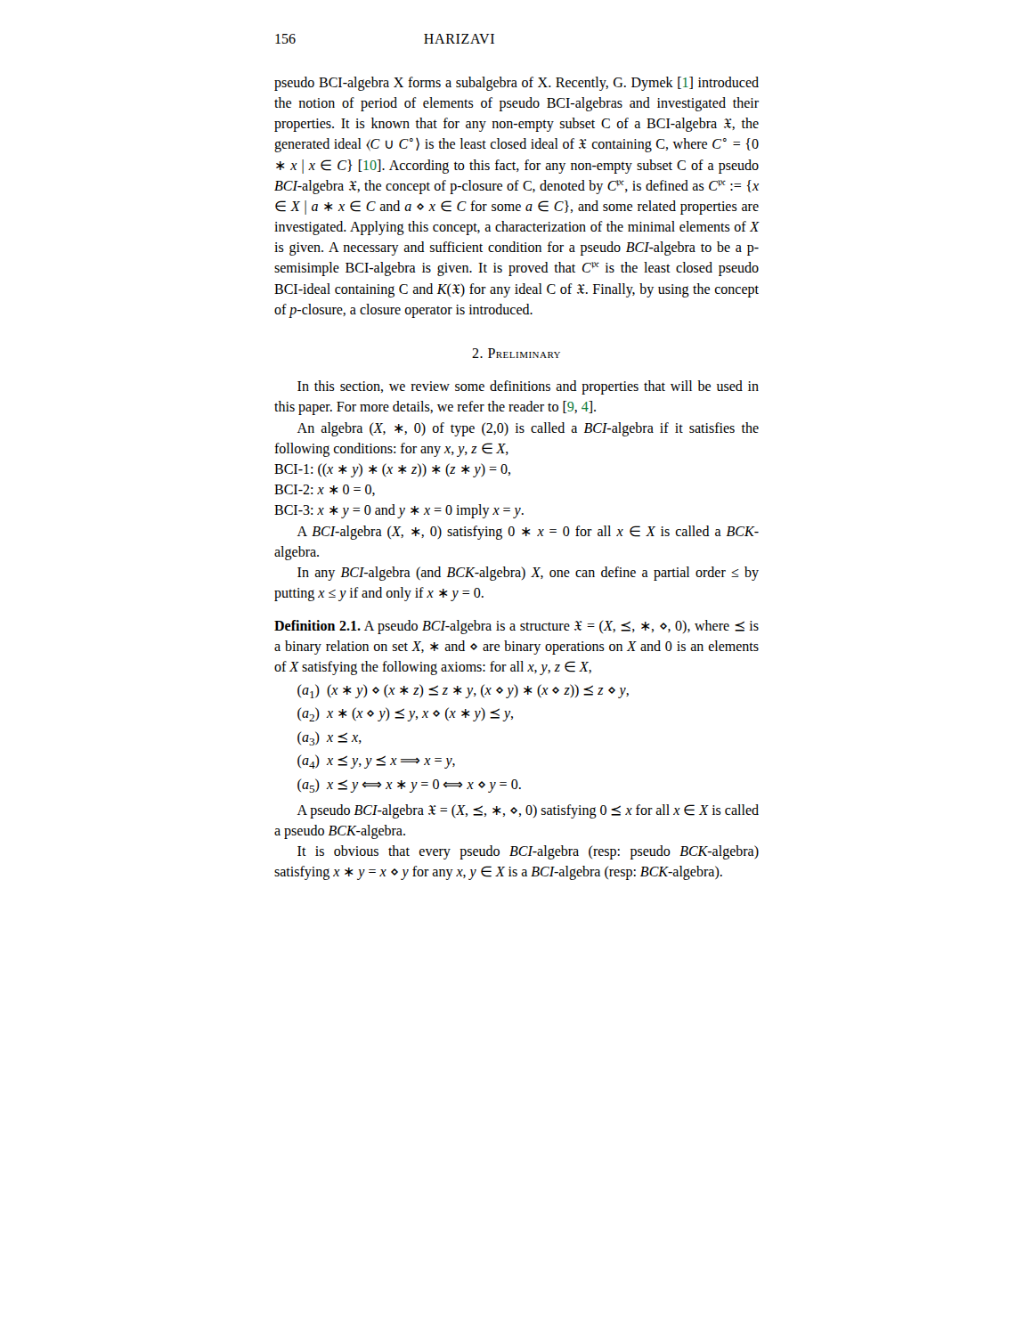156 HARIZAVI
pseudo BCI-algebra X forms a subalgebra of X. Recently, G. Dymek [1] introduced the notion of period of elements of pseudo BCI-algebras and investigated their properties. It is known that for any non-empty subset C of a BCI-algebra 𝔛, the generated ideal ⟨C ∪ C∘⟩ is the least closed ideal of 𝔛 containing C, where C∘ = {0 ∗ x | x ∈ C} [10]. According to this fact, for any non-empty subset C of a pseudo BCI-algebra 𝔛, the concept of p-closure of C, denoted by C𝔭𝔠, is defined as C𝔭𝔠 := {x ∈ X | a ∗ x ∈ C and a ⋄ x ∈ C for some a ∈ C}, and some related properties are investigated. Applying this concept, a characterization of the minimal elements of X is given. A necessary and sufficient condition for a pseudo BCI-algebra to be a p-semisimple BCI-algebra is given. It is proved that C𝔭𝔠 is the least closed pseudo BCI-ideal containing C and K(𝔛) for any ideal C of 𝔛. Finally, by using the concept of p-closure, a closure operator is introduced.
2. Preliminary
In this section, we review some definitions and properties that will be used in this paper. For more details, we refer the reader to [9, 4].
An algebra (X, ∗, 0) of type (2,0) is called a BCI-algebra if it satisfies the following conditions: for any x, y, z ∈ X,
BCI-1: ((x ∗ y) ∗ (x ∗ z)) ∗ (z ∗ y) = 0,
BCI-2: x ∗ 0 = 0,
BCI-3: x ∗ y = 0 and y ∗ x = 0 imply x = y.
A BCI-algebra (X, ∗, 0) satisfying 0 ∗ x = 0 for all x ∈ X is called a BCK-algebra.
In any BCI-algebra (and BCK-algebra) X, one can define a partial order ≤ by putting x ≤ y if and only if x ∗ y = 0.
Definition 2.1. A pseudo BCI-algebra is a structure 𝔛 = (X, ⪯, ∗, ⋄, 0), where ⪯ is a binary relation on set X, ∗ and ⋄ are binary operations on X and 0 is an elements of X satisfying the following axioms: for all x, y, z ∈ X,
(a1) (x ∗ y) ⋄ (x ∗ z) ⪯ z ∗ y, (x ⋄ y) ∗ (x ⋄ z)) ⪯ z ⋄ y,
(a2) x ∗ (x ⋄ y) ⪯ y, x ⋄ (x ∗ y) ⪯ y,
(a3) x ⪯ x,
(a4) x ⪯ y, y ⪯ x ⟹ x = y,
(a5) x ⪯ y ⟺ x ∗ y = 0 ⟺ x ⋄ y = 0.
A pseudo BCI-algebra 𝔛 = (X, ⪯, ∗, ⋄, 0) satisfying 0 ⪯ x for all x ∈ X is called a pseudo BCK-algebra.
It is obvious that every pseudo BCI-algebra (resp: pseudo BCK-algebra) satisfying x ∗ y = x ⋄ y for any x, y ∈ X is a BCI-algebra (resp: BCK-algebra).